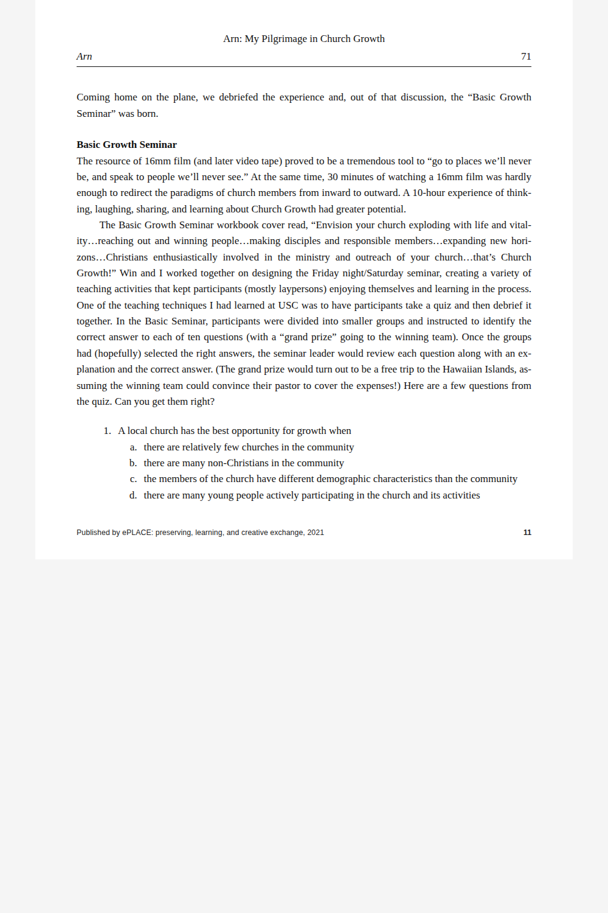Arn: My Pilgrimage in Church Growth
Arn 71
Coming home on the plane, we debriefed the experience and, out of that discussion, the “Basic Growth Seminar” was born.
Basic Growth Seminar
The resource of 16mm film (and later video tape) proved to be a tremendous tool to “go to places we’ll never be, and speak to people we’ll never see.” At the same time, 30 minutes of watching a 16mm film was hardly enough to redirect the paradigms of church members from inward to outward. A 10-hour experience of thinking, laughing, sharing, and learning about Church Growth had greater potential.
The Basic Growth Seminar workbook cover read, “Envision your church exploding with life and vitality…reaching out and winning people…making disciples and responsible members…expanding new horizons…Christians enthusiastically involved in the ministry and outreach of your church…that’s Church Growth!” Win and I worked together on designing the Friday night/Saturday seminar, creating a variety of teaching activities that kept participants (mostly laypersons) enjoying themselves and learning in the process. One of the teaching techniques I had learned at USC was to have participants take a quiz and then debrief it together. In the Basic Seminar, participants were divided into smaller groups and instructed to identify the correct answer to each of ten questions (with a “grand prize” going to the winning team). Once the groups had (hopefully) selected the right answers, the seminar leader would review each question along with an explanation and the correct answer. (The grand prize would turn out to be a free trip to the Hawaiian Islands, assuming the winning team could convince their pastor to cover the expenses!) Here are a few questions from the quiz. Can you get them right?
A local church has the best opportunity for growth when
there are relatively few churches in the community
there are many non-Christians in the community
the members of the church have different demographic characteristics than the community
there are many young people actively participating in the church and its activities
Published by ePLACE: preserving, learning, and creative exchange, 2021 11